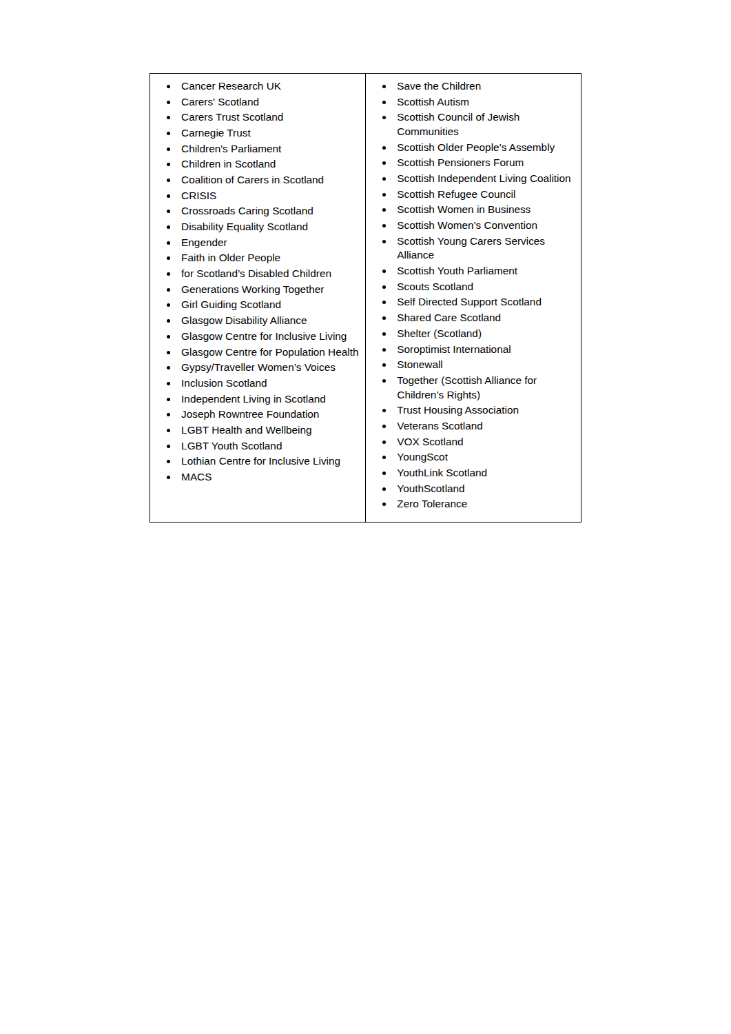| Cancer Research UK Carers' Scotland Carers Trust Scotland Carnegie Trust Children's Parliament Children in Scotland Coalition of Carers in Scotland CRISIS Crossroads Caring Scotland Disability Equality Scotland Engender Faith in Older People for Scotland’s Disabled Children Generations Working Together Girl Guiding Scotland Glasgow Disability Alliance Glasgow Centre for Inclusive Living Glasgow Centre for Population Health Gypsy/Traveller Women’s Voices Inclusion Scotland Independent Living in Scotland Joseph Rowntree Foundation LGBT Health and Wellbeing LGBT Youth Scotland Lothian Centre for Inclusive Living MACS | Save the Children Scottish Autism Scottish Council of Jewish Communities Scottish Older People’s Assembly Scottish Pensioners Forum Scottish Independent Living Coalition Scottish Refugee Council Scottish Women in Business Scottish Women's Convention Scottish Young Carers Services Alliance Scottish Youth Parliament Scouts Scotland Self Directed Support Scotland Shared Care Scotland Shelter (Scotland) Soroptimist International Stonewall Together (Scottish Alliance for Children’s Rights) Trust Housing Association Veterans Scotland VOX Scotland YoungScot YouthLink Scotland YouthScotland Zero Tolerance |